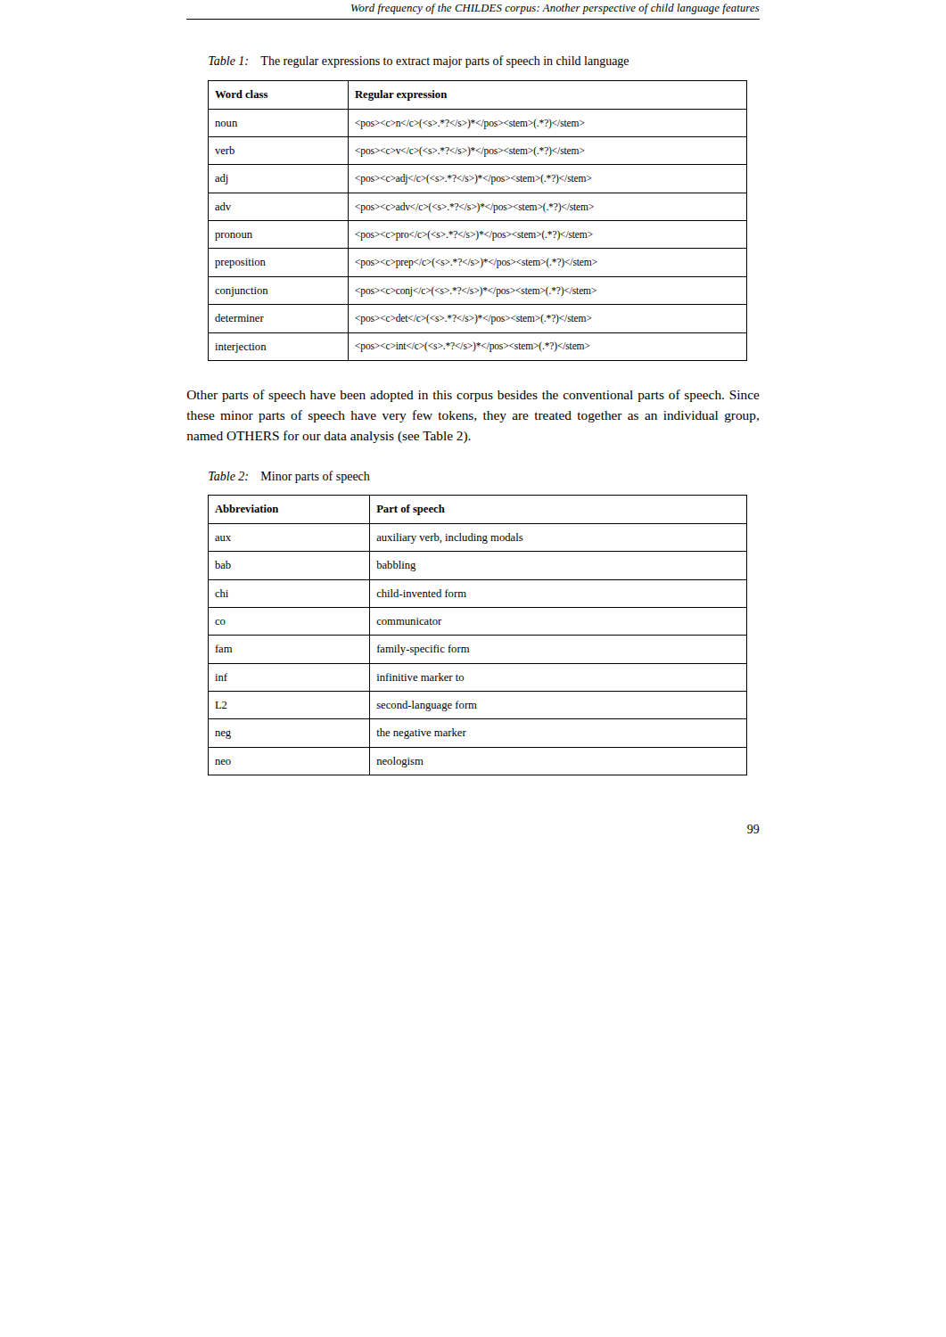Word frequency of the CHILDES corpus: Another perspective of child language features
Table 1: The regular expressions to extract major parts of speech in child language
| Word class | Regular expression |
| --- | --- |
| noun | <pos><c>n</c>(<s>.*?</s>)*</pos><stem>(.*?)</stem> |
| verb | <pos><c>v</c>(<s>.*?</s>)*</pos><stem>(.*?)</stem> |
| adj | <pos><c>adj</c>(<s>.*?</s>)*</pos><stem>(.*?)</stem> |
| adv | <pos><c>adv</c>(<s>.*?</s>)*</pos><stem>(.*?)</stem> |
| pronoun | <pos><c>pro</c>(<s>.*?</s>)*</pos><stem>(.*?)</stem> |
| preposition | <pos><c>prep</c>(<s>.*?</s>)*</pos><stem>(.*?)</stem> |
| conjunction | <pos><c>conj</c>(<s>.*?</s>)*</pos><stem>(.*?)</stem> |
| determiner | <pos><c>det</c>(<s>.*?</s>)*</pos><stem>(.*?)</stem> |
| interjection | <pos><c>int</c>(<s>.*?</s>)*</pos><stem>(.*?)</stem> |
Other parts of speech have been adopted in this corpus besides the conventional parts of speech. Since these minor parts of speech have very few tokens, they are treated together as an individual group, named OTHERS for our data analysis (see Table 2).
Table 2: Minor parts of speech
| Abbreviation | Part of speech |
| --- | --- |
| aux | auxiliary verb, including modals |
| bab | babbling |
| chi | child-invented form |
| co | communicator |
| fam | family-specific form |
| inf | infinitive marker to |
| L2 | second-language form |
| neg | the negative marker |
| neo | neologism |
99